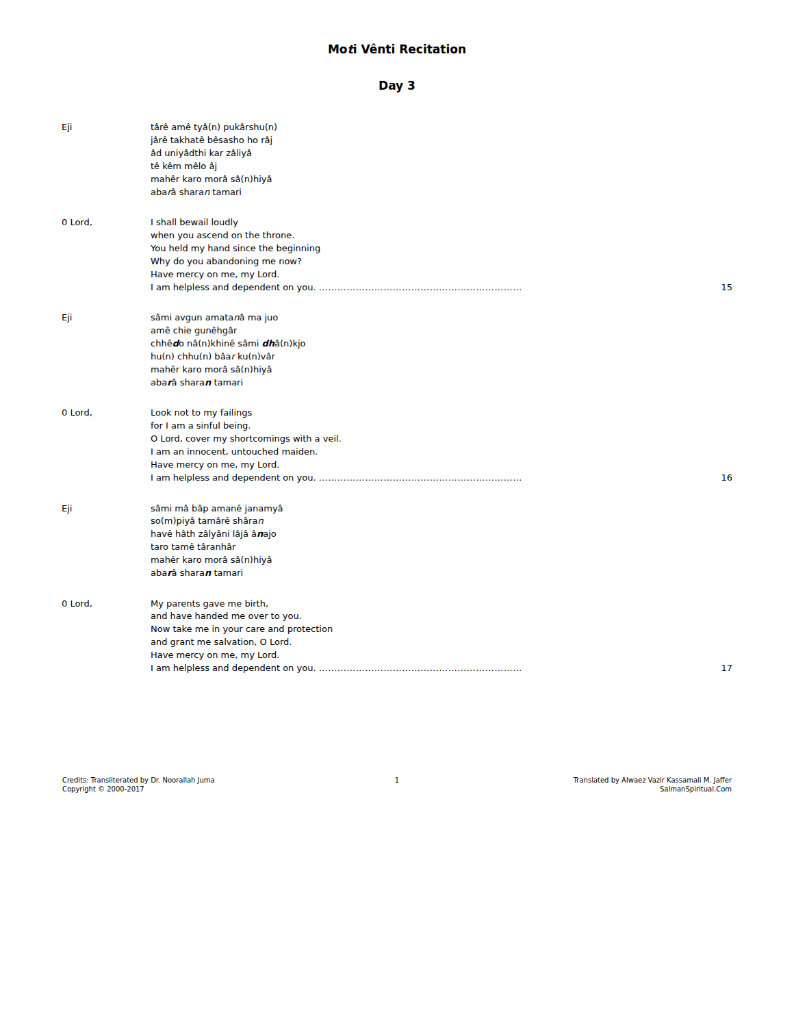Moti Vênti Recitation
Day 3
| Eji | târê amê tyâ(n) pukârshu(n) jârê takhatê bêsasho ho râj âd uniyâdthi kar zâliyâ tê kêm mêlo âj mahêr karo morâ sâ(n)hiyâ aba r â shara n tamari |
| 0 Lord, | I shall bewail loudly when you ascend on the throne. You held my hand since the beginning Why do you abandoning me now? Have mercy on me, my Lord. I am helpless and dependent on you. ………………………………………………………… 15 |
| Eji | sâmi avgun amata n â ma juo amê chie gunêhgâr chhê d o nâ(n)khinê sâmi dh â(n)kjo hu(n) chhu(n) bâa r ku(n)vâr mahêr karo morâ sâ(n)hiyâ aba r â shara n tamari |
| 0 Lord, | Look not to my failings for I am a sinful being. O Lord, cover my shortcomings with a veil. I am an innocent, untouched maiden. Have mercy on me, my Lord. I am helpless and dependent on you. ………………………………………………………… 16 |
| Eji | sâmi mâ bâp amanê janamyâ so(m)piyâ tamârê shâra n havê hâth zâlyâni lâjâ â n ajo taro tamê târanhâr mahêr karo morâ sâ(n)hiyâ aba r â shara n tamari |
| 0 Lord, | My parents gave me birth, and have handed me over to you. Now take me in your care and protection and grant me salvation, O Lord. Have mercy on me, my Lord. I am helpless and dependent on you. ………………………………………………………… 17 |
| Credits: Transliterated by Dr. Noorallah Juma Copyright © 2000-2017 | 1 | Translated by Alwaez Vazir Kassamali M. Jaffer SalmanSpiritual.Com |